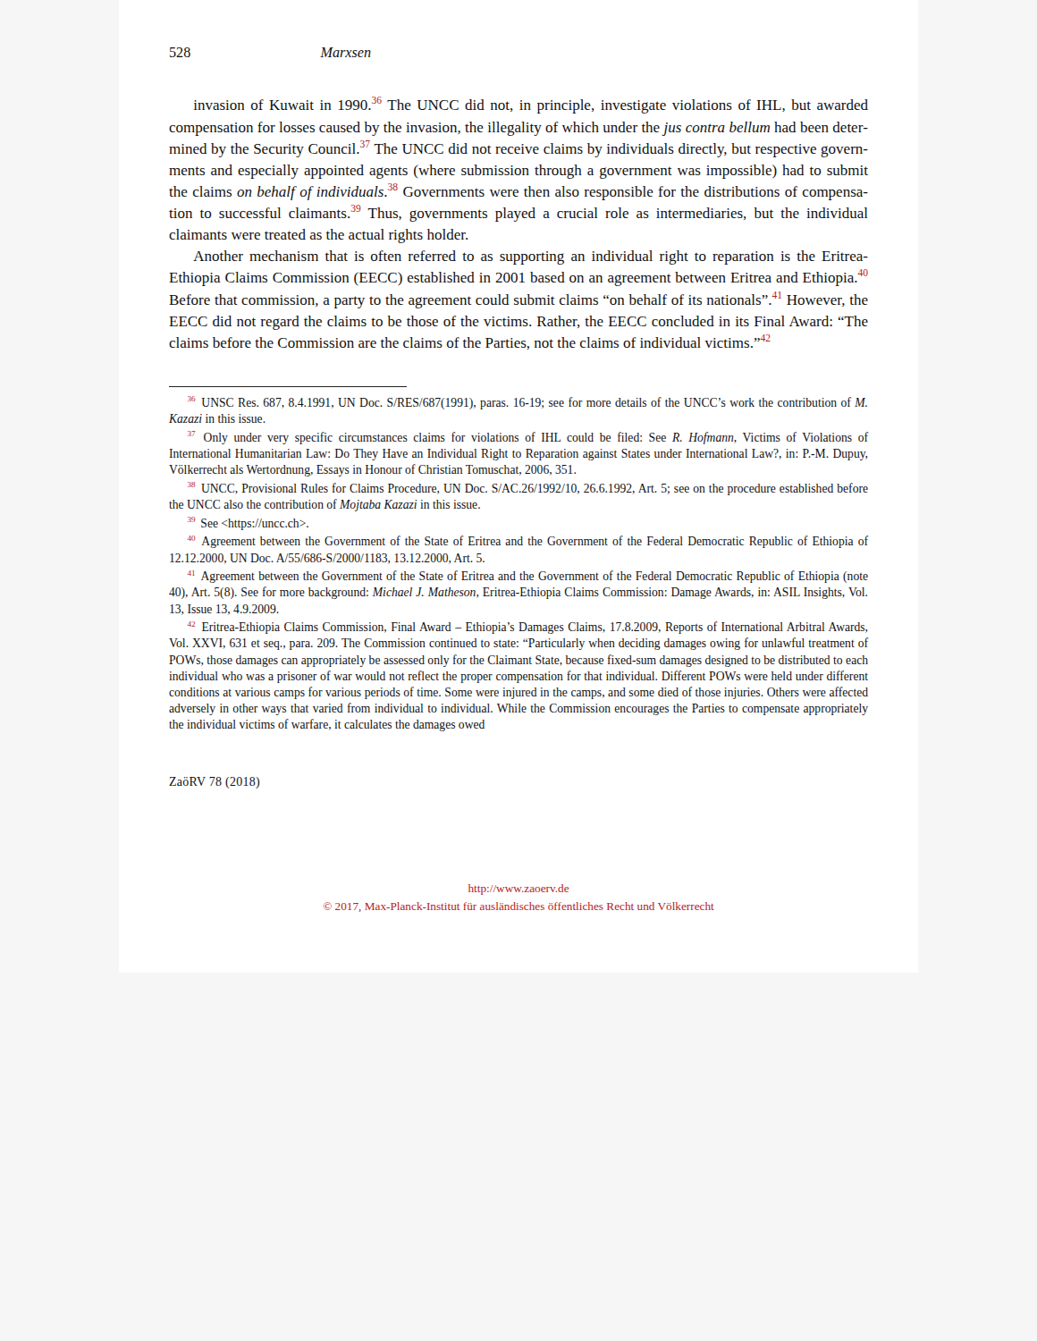528 Marxsen
invasion of Kuwait in 1990.36 The UNCC did not, in principle, investigate violations of IHL, but awarded compensation for losses caused by the invasion, the illegality of which under the jus contra bellum had been determined by the Security Council.37 The UNCC did not receive claims by individuals directly, but respective governments and especially appointed agents (where submission through a government was impossible) had to submit the claims on behalf of individuals.38 Governments were then also responsible for the distributions of compensation to successful claimants.39 Thus, governments played a crucial role as intermediaries, but the individual claimants were treated as the actual rights holder.
Another mechanism that is often referred to as supporting an individual right to reparation is the Eritrea-Ethiopia Claims Commission (EECC) established in 2001 based on an agreement between Eritrea and Ethiopia.40 Before that commission, a party to the agreement could submit claims “on behalf of its nationals”.41 However, the EECC did not regard the claims to be those of the victims. Rather, the EECC concluded in its Final Award: “The claims before the Commission are the claims of the Parties, not the claims of individual victims.”42
36 UNSC Res. 687, 8.4.1991, UN Doc. S/RES/687(1991), paras. 16-19; see for more details of the UNCC’s work the contribution of M. Kazazi in this issue.
37 Only under very specific circumstances claims for violations of IHL could be filed: See R. Hofmann, Victims of Violations of International Humanitarian Law: Do They Have an Individual Right to Reparation against States under International Law?, in: P.-M. Dupuy, Völkerrecht als Wertordnung, Essays in Honour of Christian Tomuschat, 2006, 351.
38 UNCC, Provisional Rules for Claims Procedure, UN Doc. S/AC.26/1992/10, 26.6.1992, Art. 5; see on the procedure established before the UNCC also the contribution of Mojtaba Kazazi in this issue.
39 See <https://uncc.ch>.
40 Agreement between the Government of the State of Eritrea and the Government of the Federal Democratic Republic of Ethiopia of 12.12.2000, UN Doc. A/55/686-S/2000/1183, 13.12.2000, Art. 5.
41 Agreement between the Government of the State of Eritrea and the Government of the Federal Democratic Republic of Ethiopia (note 40), Art. 5(8). See for more background: Michael J. Matheson, Eritrea-Ethiopia Claims Commission: Damage Awards, in: ASIL Insights, Vol. 13, Issue 13, 4.9.2009.
42 Eritrea-Ethiopia Claims Commission, Final Award – Ethiopia’s Damages Claims, 17.8.2009, Reports of International Arbitral Awards, Vol. XXVI, 631 et seq., para. 209. The Commission continued to state: “Particularly when deciding damages owing for unlawful treatment of POWs, those damages can appropriately be assessed only for the Claimant State, because fixed-sum damages designed to be distributed to each individual who was a prisoner of war would not reflect the proper compensation for that individual. Different POWs were held under different conditions at various camps for various periods of time. Some were injured in the camps, and some died of those injuries. Others were affected adversely in other ways that varied from individual to individual. While the Commission encourages the Parties to compensate appropriately the individual victims of warfare, it calculates the damages owed
ZaöRV 78 (2018)
http://www.zaoerv.de
© 2017, Max-Planck-Institut für ausländisches öffentliches Recht und Völkerrecht